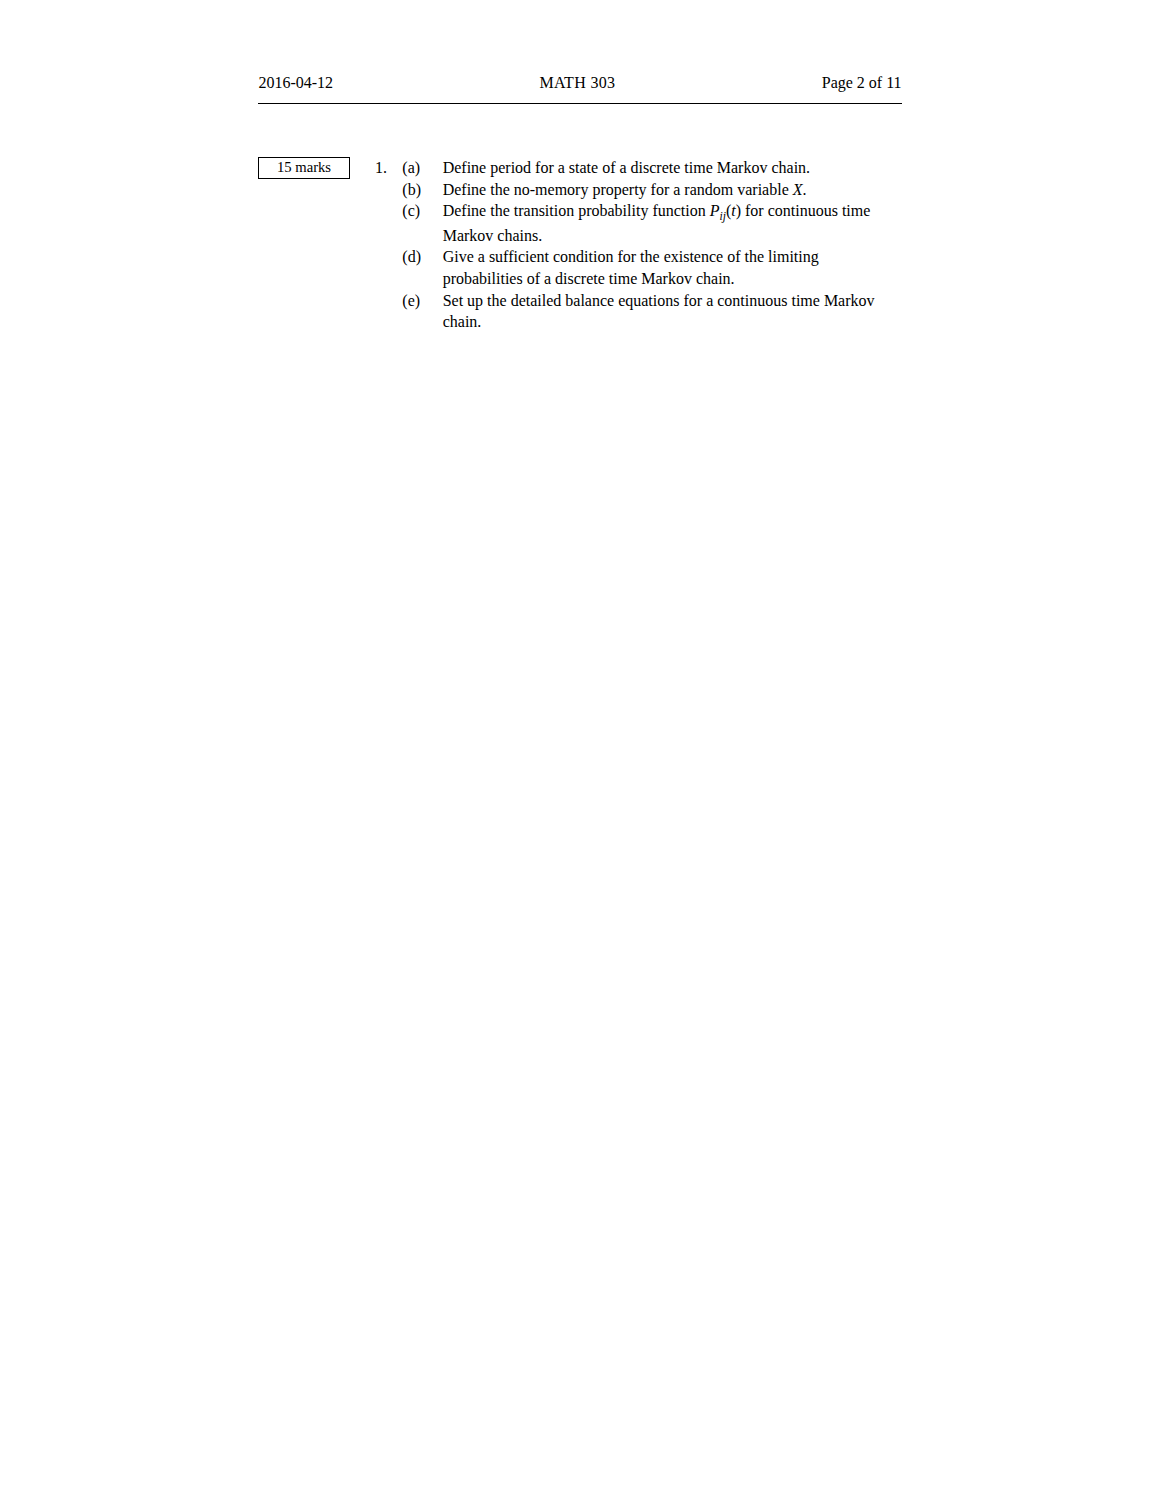2016-04-12
MATH 303
Page 2 of 11
15 marks
1.
(a) Define period for a state of a discrete time Markov chain.
(b) Define the no-memory property for a random variable X.
(c) Define the transition probability function Pij(t) for continuous time Markov chains.
(d) Give a sufficient condition for the existence of the limiting probabilities of a discrete time Markov chain.
(e) Set up the detailed balance equations for a continuous time Markov chain.